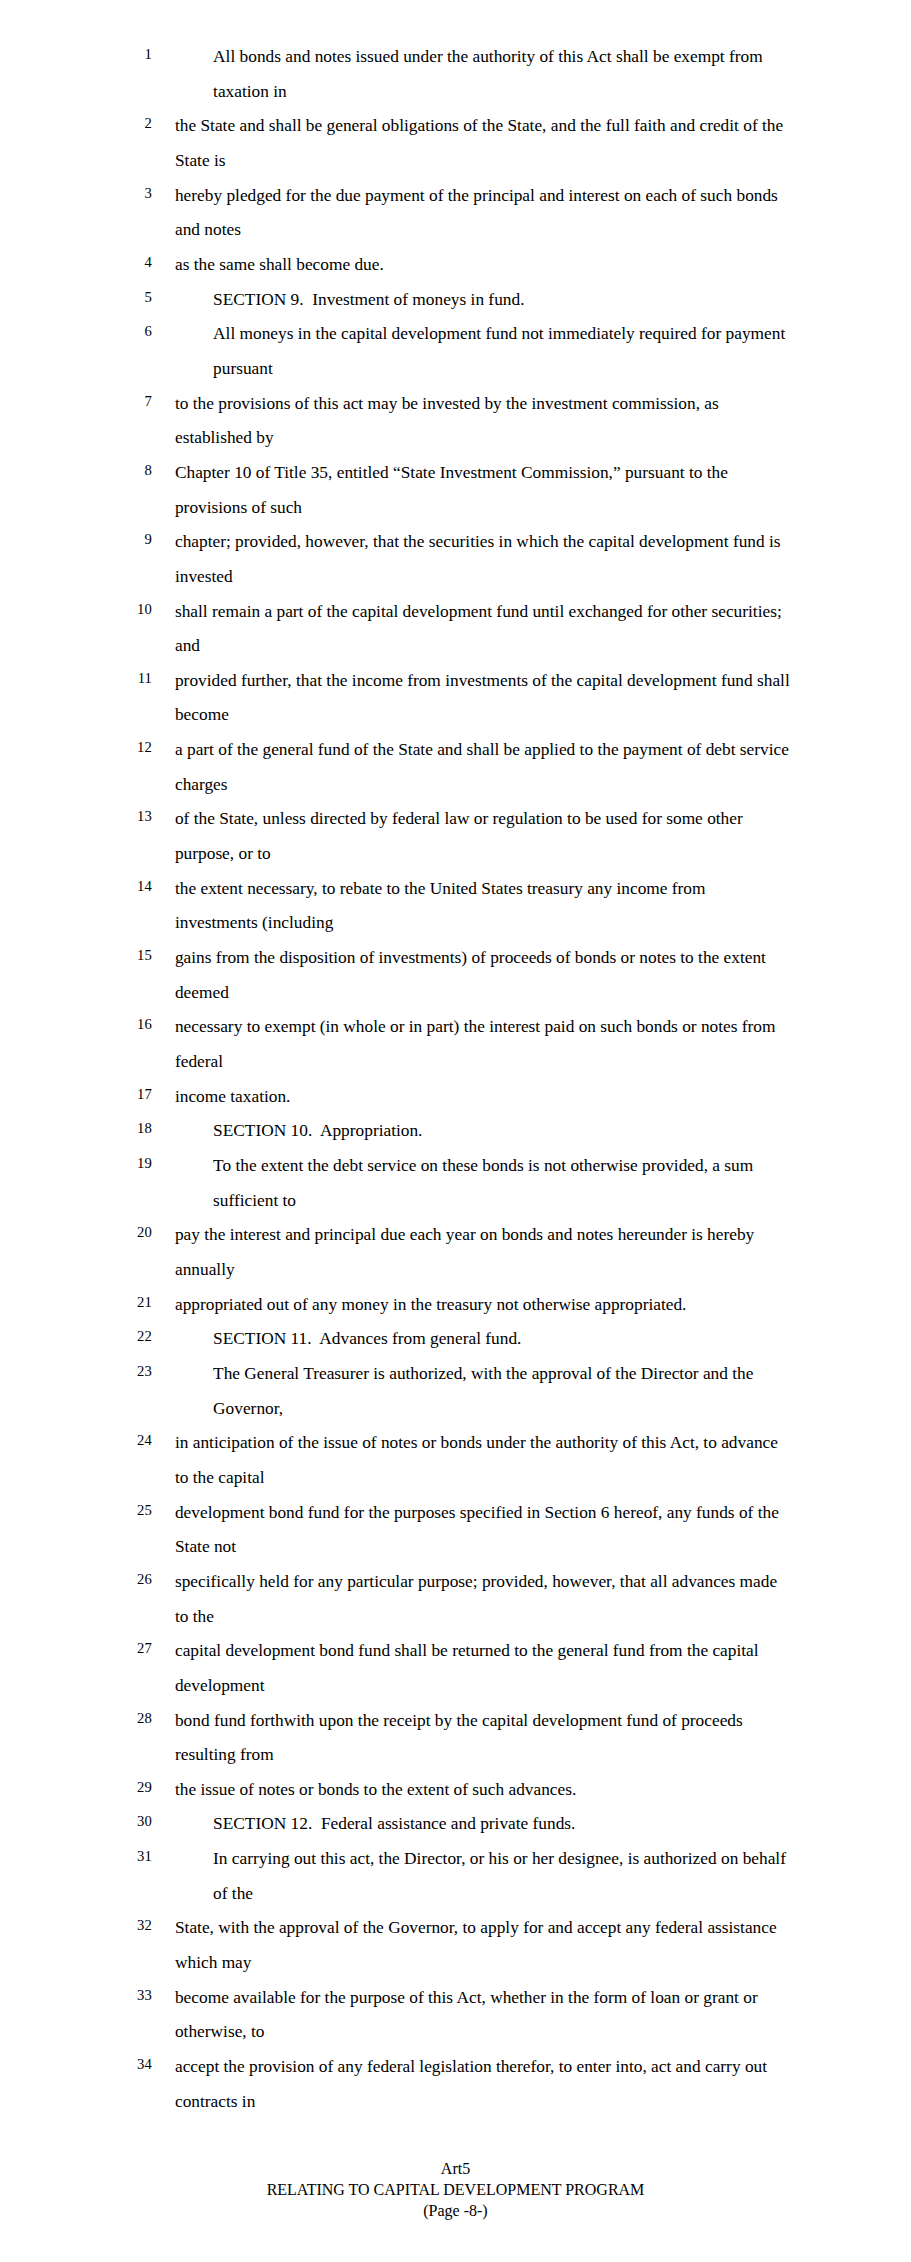All bonds and notes issued under the authority of this Act shall be exempt from taxation in
the State and shall be general obligations of the State, and the full faith and credit of the State is
hereby pledged for the due payment of the principal and interest on each of such bonds and notes
as the same shall become due.
SECTION 9. Investment of moneys in fund.
All moneys in the capital development fund not immediately required for payment pursuant
to the provisions of this act may be invested by the investment commission, as established by
Chapter 10 of Title 35, entitled “State Investment Commission,” pursuant to the provisions of such
chapter; provided, however, that the securities in which the capital development fund is invested
shall remain a part of the capital development fund until exchanged for other securities; and
provided further, that the income from investments of the capital development fund shall become
a part of the general fund of the State and shall be applied to the payment of debt service charges
of the State, unless directed by federal law or regulation to be used for some other purpose, or to
the extent necessary, to rebate to the United States treasury any income from investments (including
gains from the disposition of investments) of proceeds of bonds or notes to the extent deemed
necessary to exempt (in whole or in part) the interest paid on such bonds or notes from federal
income taxation.
SECTION 10. Appropriation.
To the extent the debt service on these bonds is not otherwise provided, a sum sufficient to
pay the interest and principal due each year on bonds and notes hereunder is hereby annually
appropriated out of any money in the treasury not otherwise appropriated.
SECTION 11. Advances from general fund.
The General Treasurer is authorized, with the approval of the Director and the Governor,
in anticipation of the issue of notes or bonds under the authority of this Act, to advance to the capital
development bond fund for the purposes specified in Section 6 hereof, any funds of the State not
specifically held for any particular purpose; provided, however, that all advances made to the
capital development bond fund shall be returned to the general fund from the capital development
bond fund forthwith upon the receipt by the capital development fund of proceeds resulting from
the issue of notes or bonds to the extent of such advances.
SECTION 12. Federal assistance and private funds.
In carrying out this act, the Director, or his or her designee, is authorized on behalf of the
State, with the approval of the Governor, to apply for and accept any federal assistance which may
become available for the purpose of this Act, whether in the form of loan or grant or otherwise, to
accept the provision of any federal legislation therefor, to enter into, act and carry out contracts in
Art5
RELATING TO CAPITAL DEVELOPMENT PROGRAM
(Page -8-)